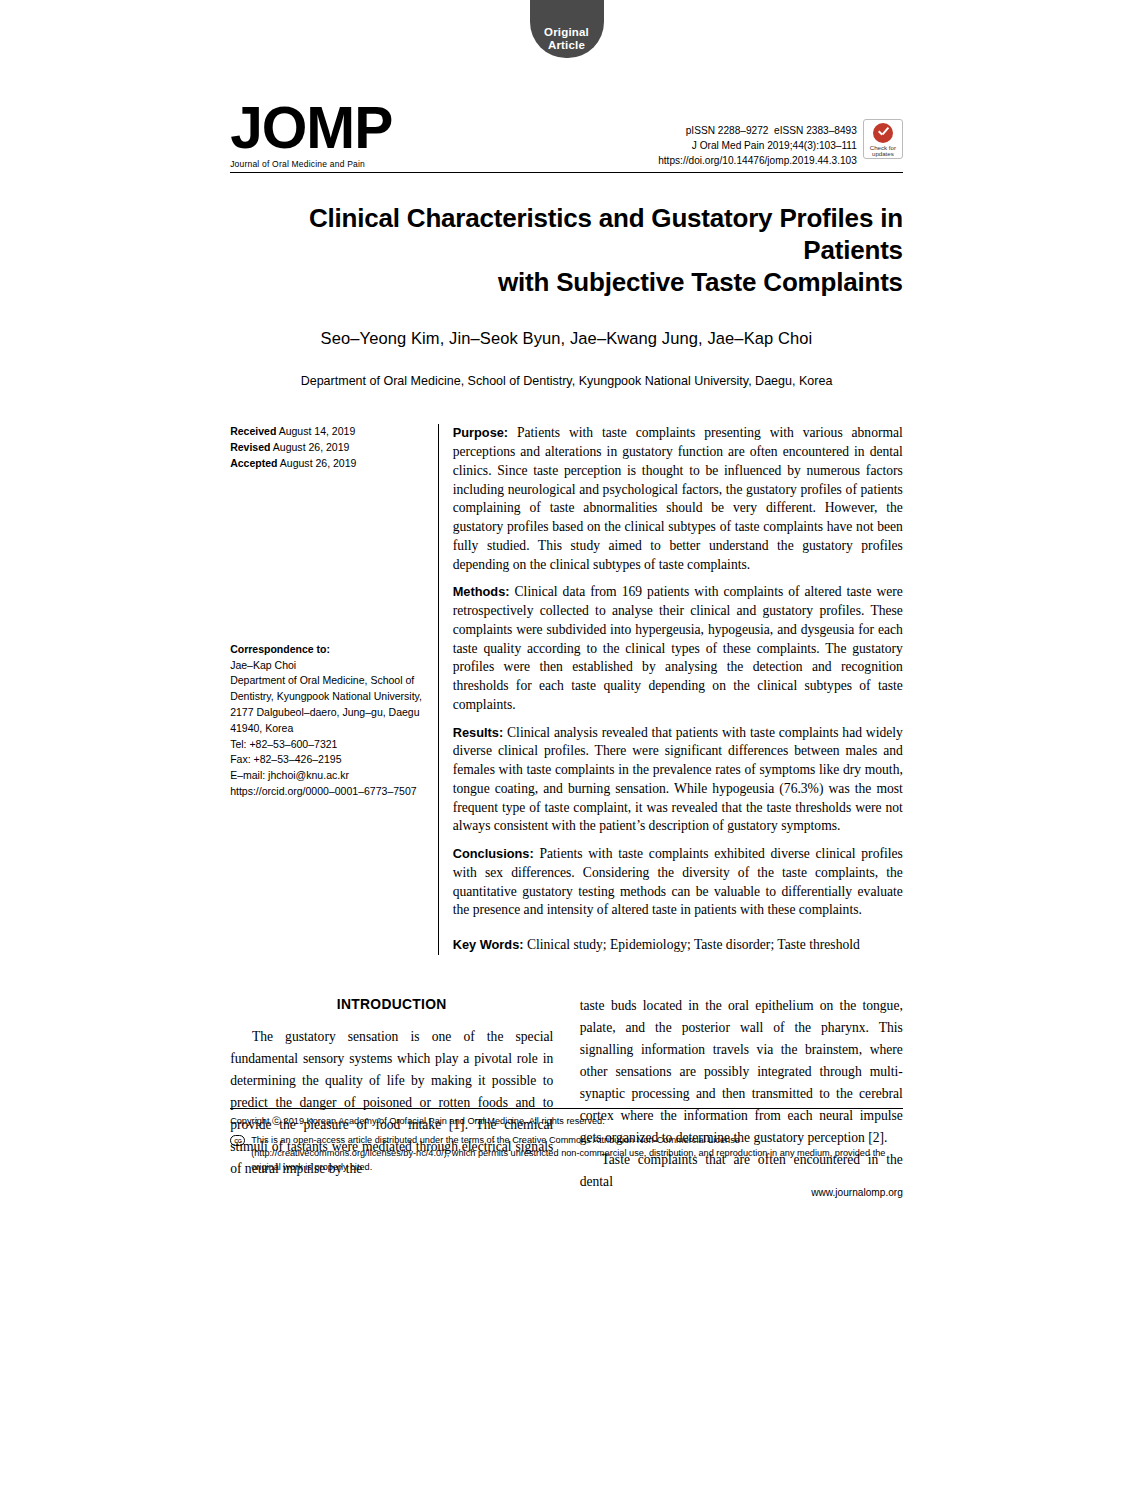Original
Article
JOMP
Journal of Oral Medicine and Pain
pISSN 2288–9272 eISSN 2383–8493
J Oral Med Pain 2019;44(3):103–111
https://doi.org/10.14476/jomp.2019.44.3.103
Check for
updates
Clinical Characteristics and Gustatory Profiles in Patients
with Subjective Taste Complaints
Seo–Yeong Kim, Jin–Seok Byun, Jae–Kwang Jung, Jae–Kap Choi
Department of Oral Medicine, School of Dentistry, Kyungpook National University, Daegu, Korea
Received August 14, 2019
Revised August 26, 2019
Accepted August 26, 2019
Correspondence to:
Jae–Kap Choi
Department of Oral Medicine, School of
Dentistry, Kyungpook National University,
2177 Dalgubeol–daero, Jung–gu, Daegu
41940, Korea
Tel: +82–53–600–7321
Fax: +82–53–426–2195
E–mail: jhchoi@knu.ac.kr
https://orcid.org/0000–0001–6773–7507
Purpose: Patients with taste complaints presenting with various abnormal perceptions and alterations in gustatory function are often encountered in dental clinics. Since taste perception is thought to be influenced by numerous factors including neurological and psychological factors, the gustatory profiles of patients complaining of taste abnormalities should be very different. However, the gustatory profiles based on the clinical subtypes of taste complaints have not been fully studied. This study aimed to better understand the gustatory profiles depending on the clinical subtypes of taste complaints.
Methods: Clinical data from 169 patients with complaints of altered taste were retrospectively collected to analyse their clinical and gustatory profiles. These complaints were subdivided into hypergeusia, hypogeusia, and dysgeusia for each taste quality according to the clinical types of these complaints. The gustatory profiles were then established by analysing the detection and recognition thresholds for each taste quality depending on the clinical subtypes of taste complaints.
Results: Clinical analysis revealed that patients with taste complaints had widely diverse clinical profiles. There were significant differences between males and females with taste complaints in the prevalence rates of symptoms like dry mouth, tongue coating, and burning sensation. While hypogeusia (76.3%) was the most frequent type of taste complaint, it was revealed that the taste thresholds were not always consistent with the patient’s description of gustatory symptoms.
Conclusions: Patients with taste complaints exhibited diverse clinical profiles with sex differences. Considering the diversity of the taste complaints, the quantitative gustatory testing methods can be valuable to differentially evaluate the presence and intensity of altered taste in patients with these complaints.
Key Words: Clinical study; Epidemiology; Taste disorder; Taste threshold
INTRODUCTION
The gustatory sensation is one of the special fundamental sensory systems which play a pivotal role in determining the quality of life by making it possible to predict the danger of poisoned or rotten foods and to provide the pleasure of food intake [1]. The chemical stimuli of tastants were mediated through electrical signals of neural impulse by the
taste buds located in the oral epithelium on the tongue, palate, and the posterior wall of the pharynx. This signalling information travels via the brainstem, where other sensations are possibly integrated through multi-synaptic processing and then transmitted to the cerebral cortex where the information from each neural impulse gets organized to determine the gustatory perception [2].
Taste complaints that are often encountered in the dental
Copyright ⓒ 2019 Korean Academy of Orofacial Pain and Oral Medicine. All rights reserved.
cc
This is an open-access article distributed under the terms of the Creative Commons Attribution Non-Commercial License (http://creativecommons.org/licenses/by-nc/4.0/), which permits unrestricted non-commercial use, distribution, and reproduction in any medium, provided the original work is properly cited.
www.journalomp.org